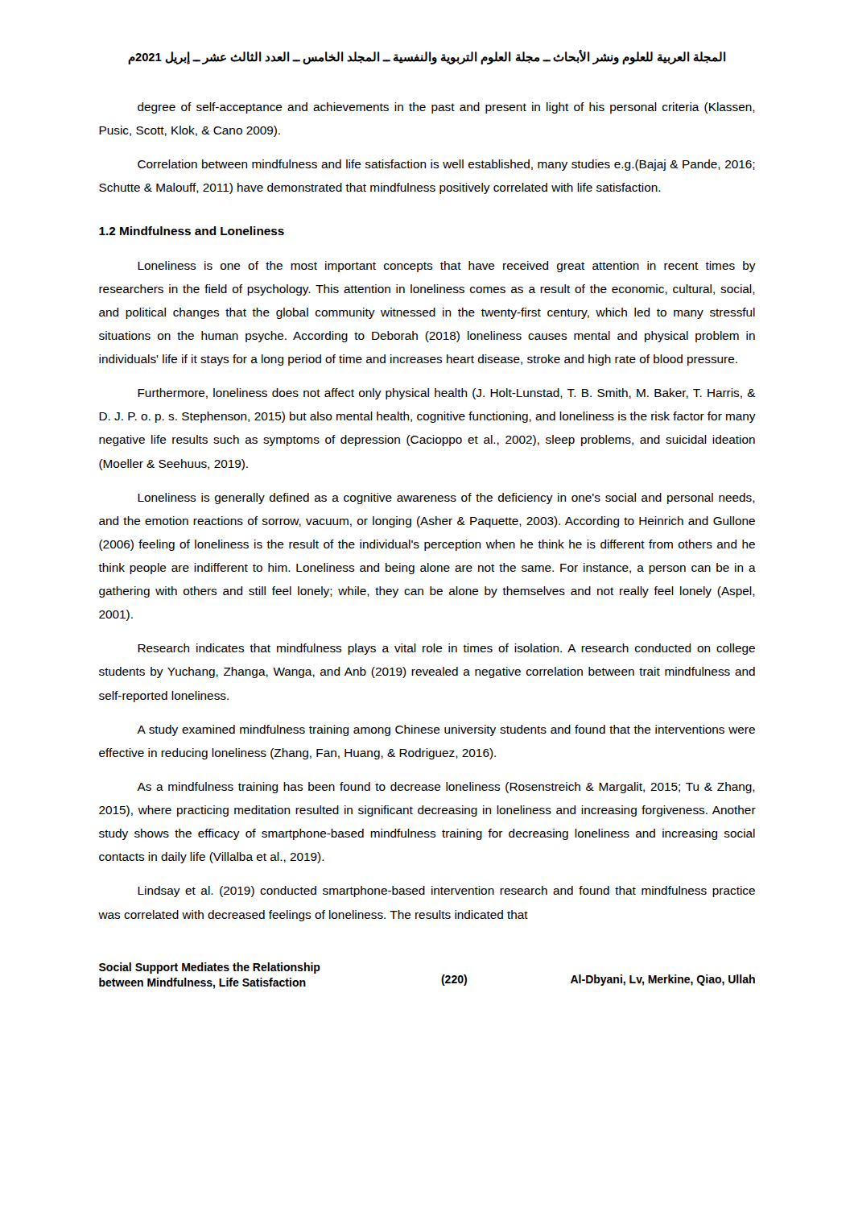المجلة العربية للعلوم ونشر الأبحاث ــ مجلة العلوم التربوية والنفسية ــ المجلد الخامس ــ العدد الثالث عشر ــ إبريل 2021م
degree of self-acceptance and achievements in the past and present in light of his personal criteria (Klassen, Pusic, Scott, Klok, & Cano 2009).
Correlation between mindfulness and life satisfaction is well established, many studies e.g.(Bajaj & Pande, 2016; Schutte & Malouff, 2011) have demonstrated that mindfulness positively correlated with life satisfaction.
1.2 Mindfulness and Loneliness
Loneliness is one of the most important concepts that have received great attention in recent times by researchers in the field of psychology. This attention in loneliness comes as a result of the economic, cultural, social, and political changes that the global community witnessed in the twenty-first century, which led to many stressful situations on the human psyche. According to Deborah (2018) loneliness causes mental and physical problem in individuals' life if it stays for a long period of time and increases heart disease, stroke and high rate of blood pressure.
Furthermore, loneliness does not affect only physical health (J. Holt-Lunstad, T. B. Smith, M. Baker, T. Harris, & D. J. P. o. p. s. Stephenson, 2015) but also mental health, cognitive functioning, and loneliness is the risk factor for many negative life results such as symptoms of depression (Cacioppo et al., 2002), sleep problems, and suicidal ideation (Moeller & Seehuus, 2019).
Loneliness is generally defined as a cognitive awareness of the deficiency in one's social and personal needs, and the emotion reactions of sorrow, vacuum, or longing (Asher & Paquette, 2003). According to Heinrich and Gullone (2006) feeling of loneliness is the result of the individual's perception when he think he is different from others and he think people are indifferent to him. Loneliness and being alone are not the same. For instance, a person can be in a gathering with others and still feel lonely; while, they can be alone by themselves and not really feel lonely (Aspel, 2001).
Research indicates that mindfulness plays a vital role in times of isolation. A research conducted on college students by Yuchang, Zhanga, Wanga, and Anb (2019) revealed a negative correlation between trait mindfulness and self-reported loneliness.
A study examined mindfulness training among Chinese university students and found that the interventions were effective in reducing loneliness (Zhang, Fan, Huang, & Rodriguez, 2016).
As a mindfulness training has been found to decrease loneliness (Rosenstreich & Margalit, 2015; Tu & Zhang, 2015), where practicing meditation resulted in significant decreasing in loneliness and increasing forgiveness. Another study shows the efficacy of smartphone-based mindfulness training for decreasing loneliness and increasing social contacts in daily life (Villalba et al., 2019).
Lindsay et al. (2019) conducted smartphone-based intervention research and found that mindfulness practice was correlated with decreased feelings of loneliness. The results indicated that
Social Support Mediates the Relationship between Mindfulness, Life Satisfaction
(220)
Al-Dbyani, Lv, Merkine, Qiao, Ullah